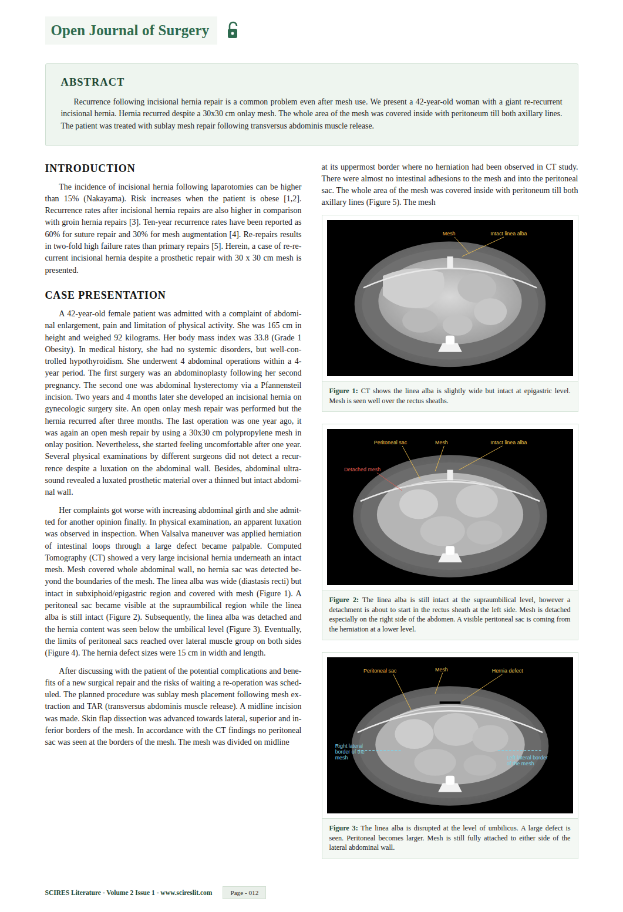Open Journal of Surgery
ABSTRACT
Recurrence following incisional hernia repair is a common problem even after mesh use. We present a 42-year-old woman with a giant re-recurrent incisional hernia. Hernia recurred despite a 30x30 cm onlay mesh. The whole area of the mesh was covered inside with peritoneum till both axillary lines. The patient was treated with sublay mesh repair following transversus abdominis muscle release.
INTRODUCTION
The incidence of incisional hernia following laparotomies can be higher than 15% (Nakayama). Risk increases when the patient is obese [1,2]. Recurrence rates after incisional hernia repairs are also higher in comparison with groin hernia repairs [3]. Ten-year recurrence rates have been reported as 60% for suture repair and 30% for mesh augmentation [4]. Re-repairs results in two-fold high failure rates than primary repairs [5]. Herein, a case of re-recurrent incisional hernia despite a prosthetic repair with 30 x 30 cm mesh is presented.
CASE PRESENTATION
A 42-year-old female patient was admitted with a complaint of abdominal enlargement, pain and limitation of physical activity. She was 165 cm in height and weighed 92 kilograms. Her body mass index was 33.8 (Grade 1 Obesity). In medical history, she had no systemic disorders, but well-controlled hypothyroidism. She underwent 4 abdominal operations within a 4-year period. The first surgery was an abdominoplasty following her second pregnancy. The second one was abdominal hysterectomy via a Pfannensteil incision. Two years and 4 months later she developed an incisional hernia on gynecologic surgery site. An open onlay mesh repair was performed but the hernia recurred after three months. The last operation was one year ago, it was again an open mesh repair by using a 30x30 cm polypropylene mesh in onlay position. Nevertheless, she started feeling uncomfortable after one year. Several physical examinations by different surgeons did not detect a recurrence despite a luxation on the abdominal wall. Besides, abdominal ultrasound revealed a luxated prosthetic material over a thinned but intact abdominal wall.
Her complaints got worse with increasing abdominal girth and she admitted for another opinion finally. In physical examination, an apparent luxation was observed in inspection. When Valsalva maneuver was applied herniation of intestinal loops through a large defect became palpable. Computed Tomography (CT) showed a very large incisional hernia underneath an intact mesh. Mesh covered whole abdominal wall, no hernia sac was detected beyond the boundaries of the mesh. The linea alba was wide (diastasis recti) but intact in subxiphoid/epigastric region and covered with mesh (Figure 1). A peritoneal sac became visible at the supraumbilical region while the linea alba is still intact (Figure 2). Subsequently, the linea alba was detached and the hernia content was seen below the umbilical level (Figure 3). Eventually, the limits of peritoneal sacs reached over lateral muscle group on both sides (Figure 4). The hernia defect sizes were 15 cm in width and length.
After discussing with the patient of the potential complications and benefits of a new surgical repair and the risks of waiting a re-operation was scheduled. The planned procedure was sublay mesh placement following mesh extraction and TAR (transversus abdominis muscle release). A midline incision was made. Skin flap dissection was advanced towards lateral, superior and inferior borders of the mesh. In accordance with the CT findings no peritoneal sac was seen at the borders of the mesh. The mesh was divided on midline
at its uppermost border where no herniation had been observed in CT study. There were almost no intestinal adhesions to the mesh and into the peritoneal sac. The whole area of the mesh was covered inside with peritoneum till both axillary lines (Figure 5). The mesh
Mesh Intact linea alba
Figure 1: CT shows the linea alba is slightly wide but intact at epigastric level. Mesh is seen well over the rectus sheaths.
Peritoneal sac Mesh Intact linea alba Detached mesh
Figure 2: The linea alba is still intact at the supraumbilical level, however a detachment is about to start in the rectus sheath at the left side. Mesh is detached especially on the right side of the abdomen. A visible peritoneal sac is coming from the herniation at a lower level.
Peritoneal sac Mesh Hernia defect Right lateral border of the mesh Left lateral border of the mesh
Figure 3: The linea alba is disrupted at the level of umbilicus. A large defect is seen. Peritoneal becomes larger. Mesh is still fully attached to either side of the lateral abdominal wall.
SCIRES Literature - Volume 2 Issue 1 - www.scireslit.com Page - 012